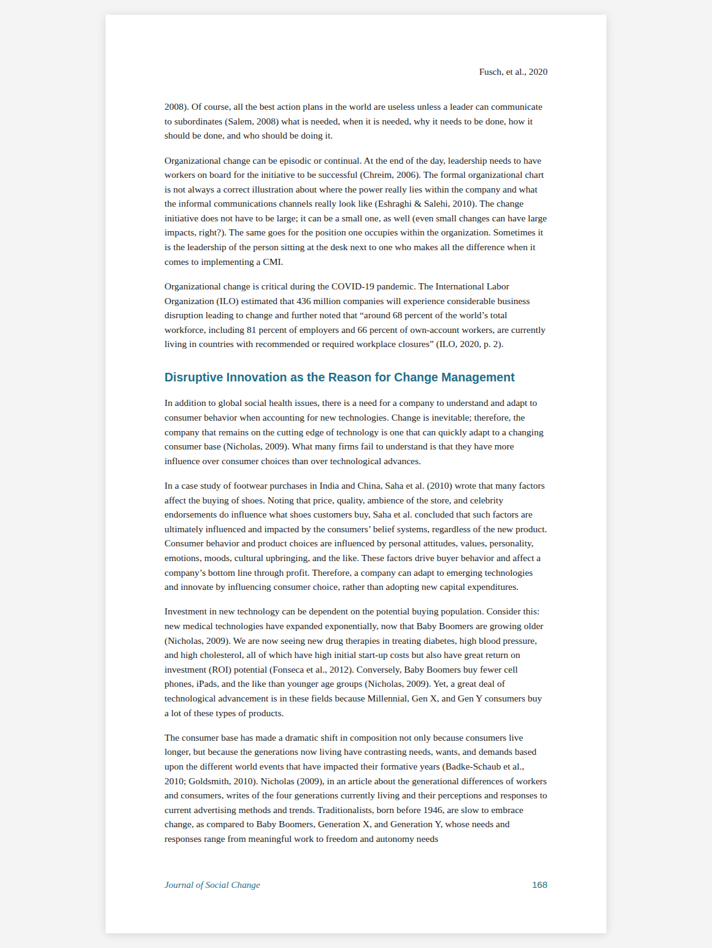Fusch, et al., 2020
2008). Of course, all the best action plans in the world are useless unless a leader can communicate to subordinates (Salem, 2008) what is needed, when it is needed, why it needs to be done, how it should be done, and who should be doing it.
Organizational change can be episodic or continual. At the end of the day, leadership needs to have workers on board for the initiative to be successful (Chreim, 2006). The formal organizational chart is not always a correct illustration about where the power really lies within the company and what the informal communications channels really look like (Eshraghi & Salehi, 2010). The change initiative does not have to be large; it can be a small one, as well (even small changes can have large impacts, right?). The same goes for the position one occupies within the organization. Sometimes it is the leadership of the person sitting at the desk next to one who makes all the difference when it comes to implementing a CMI.
Organizational change is critical during the COVID-19 pandemic. The International Labor Organization (ILO) estimated that 436 million companies will experience considerable business disruption leading to change and further noted that “around 68 percent of the world’s total workforce, including 81 percent of employers and 66 percent of own-account workers, are currently living in countries with recommended or required workplace closures” (ILO, 2020, p. 2).
Disruptive Innovation as the Reason for Change Management
In addition to global social health issues, there is a need for a company to understand and adapt to consumer behavior when accounting for new technologies. Change is inevitable; therefore, the company that remains on the cutting edge of technology is one that can quickly adapt to a changing consumer base (Nicholas, 2009). What many firms fail to understand is that they have more influence over consumer choices than over technological advances.
In a case study of footwear purchases in India and China, Saha et al. (2010) wrote that many factors affect the buying of shoes. Noting that price, quality, ambience of the store, and celebrity endorsements do influence what shoes customers buy, Saha et al. concluded that such factors are ultimately influenced and impacted by the consumers’ belief systems, regardless of the new product. Consumer behavior and product choices are influenced by personal attitudes, values, personality, emotions, moods, cultural upbringing, and the like. These factors drive buyer behavior and affect a company’s bottom line through profit. Therefore, a company can adapt to emerging technologies and innovate by influencing consumer choice, rather than adopting new capital expenditures.
Investment in new technology can be dependent on the potential buying population. Consider this: new medical technologies have expanded exponentially, now that Baby Boomers are growing older (Nicholas, 2009). We are now seeing new drug therapies in treating diabetes, high blood pressure, and high cholesterol, all of which have high initial start-up costs but also have great return on investment (ROI) potential (Fonseca et al., 2012). Conversely, Baby Boomers buy fewer cell phones, iPads, and the like than younger age groups (Nicholas, 2009). Yet, a great deal of technological advancement is in these fields because Millennial, Gen X, and Gen Y consumers buy a lot of these types of products.
The consumer base has made a dramatic shift in composition not only because consumers live longer, but because the generations now living have contrasting needs, wants, and demands based upon the different world events that have impacted their formative years (Badke-Schaub et al., 2010; Goldsmith, 2010). Nicholas (2009), in an article about the generational differences of workers and consumers, writes of the four generations currently living and their perceptions and responses to current advertising methods and trends. Traditionalists, born before 1946, are slow to embrace change, as compared to Baby Boomers, Generation X, and Generation Y, whose needs and responses range from meaningful work to freedom and autonomy needs
Journal of Social Change 168